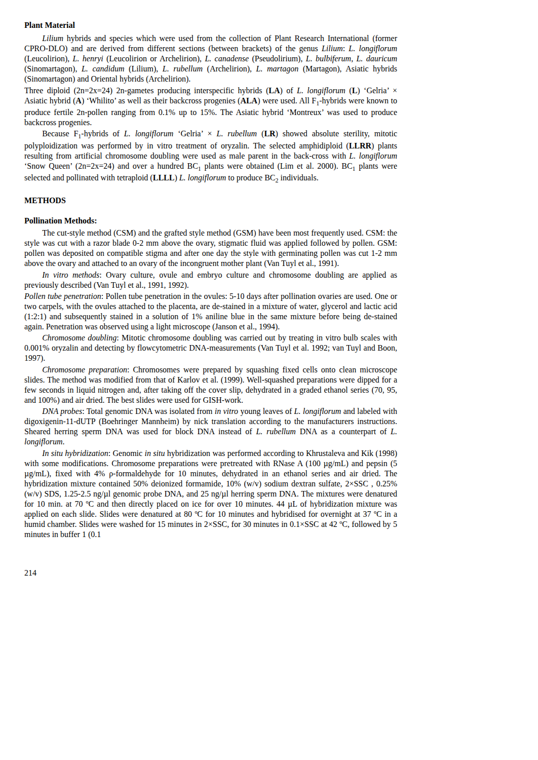Plant Material
Lilium hybrids and species which were used from the collection of Plant Research International (former CPRO-DLO) and are derived from different sections (between brackets) of the genus Lilium: L. longiflorum (Leucolirion), L. henryi (Leucolirion or Archelirion), L. canadense (Pseudolirium), L. bulbiferum, L. dauricum (Sinomartagon), L. candidum (Lilium), L. rubellum (Archelirion), L. martagon (Martagon), Asiatic hybrids (Sinomartagon) and Oriental hybrids (Archelirion).
Three diploid (2n=2x=24) 2n-gametes producing interspecific hybrids (LA) of L. longiflorum (L) ‘Gelria’ × Asiatic hybrid (A) ‘Whilito’ as well as their backcross progenies (ALA) were used. All F1-hybrids were known to produce fertile 2n-pollen ranging from 0.1% up to 15%. The Asiatic hybrid ‘Montreux’ was used to produce backcross progenies.
Because F1-hybrids of L. longiflorum ‘Gelria’ × L. rubellum (LR) showed absolute sterility, mitotic polyploidization was performed by in vitro treatment of oryzalin. The selected amphidiploid (LLRR) plants resulting from artificial chromosome doubling were used as male parent in the back-cross with L. longiflorum ‘Snow Queen’ (2n=2x=24) and over a hundred BC1 plants were obtained (Lim et al. 2000). BC1 plants were selected and pollinated with tetraploid (LLLL) L. longiflorum to produce BC2 individuals.
METHODS
Pollination Methods:
The cut-style method (CSM) and the grafted style method (GSM) have been most frequently used. CSM: the style was cut with a razor blade 0-2 mm above the ovary, stigmatic fluid was applied followed by pollen. GSM: pollen was deposited on compatible stigma and after one day the style with germinating pollen was cut 1-2 mm above the ovary and attached to an ovary of the incongruent mother plant (Van Tuyl et al., 1991).
In vitro methods: Ovary culture, ovule and embryo culture and chromosome doubling are applied as previously described (Van Tuyl et al., 1991, 1992).
Pollen tube penetration: Pollen tube penetration in the ovules: 5-10 days after pollination ovaries are used. One or two carpels, with the ovules attached to the placenta, are de-stained in a mixture of water, glycerol and lactic acid (1:2:1) and subsequently stained in a solution of 1% aniline blue in the same mixture before being de-stained again. Penetration was observed using a light microscope (Janson et al., 1994).
Chromosome doubling: Mitotic chromosome doubling was carried out by treating in vitro bulb scales with 0.001% oryzalin and detecting by flowcytometric DNA-measurements (Van Tuyl et al. 1992; van Tuyl and Boon, 1997).
Chromosome preparation: Chromosomes were prepared by squashing fixed cells onto clean microscope slides. The method was modified from that of Karlov et al. (1999). Well-squashed preparations were dipped for a few seconds in liquid nitrogen and, after taking off the cover slip, dehydrated in a graded ethanol series (70, 95, and 100%) and air dried. The best slides were used for GISH-work.
DNA probes: Total genomic DNA was isolated from in vitro young leaves of L. longiflorum and labeled with digoxigenin-11-dUTP (Boehringer Mannheim) by nick translation according to the manufacturers instructions. Sheared herring sperm DNA was used for block DNA instead of L. rubellum DNA as a counterpart of L. longiflorum.
In situ hybridization: Genomic in situ hybridization was performed according to Khrustaleva and Kik (1998) with some modifications. Chromosome preparations were pretreated with RNase A (100 µg/mL) and pepsin (5 µg/mL), fixed with 4% ρ-formaldehyde for 10 minutes, dehydrated in an ethanol series and air dried. The hybridization mixture contained 50% deionized formamide, 10% (w/v) sodium dextran sulfate, 2×SSC , 0.25% (w/v) SDS, 1.25-2.5 ng/µl genomic probe DNA, and 25 ng/µl herring sperm DNA. The mixtures were denatured for 10 min. at 70 ºC and then directly placed on ice for over 10 minutes. 44 µL of hybridization mixture was applied on each slide. Slides were denatured at 80 ºC for 10 minutes and hybridised for overnight at 37 ºC in a humid chamber. Slides were washed for 15 minutes in 2×SSC, for 30 minutes in 0.1×SSC at 42 ºC, followed by 5 minutes in buffer 1 (0.1
214